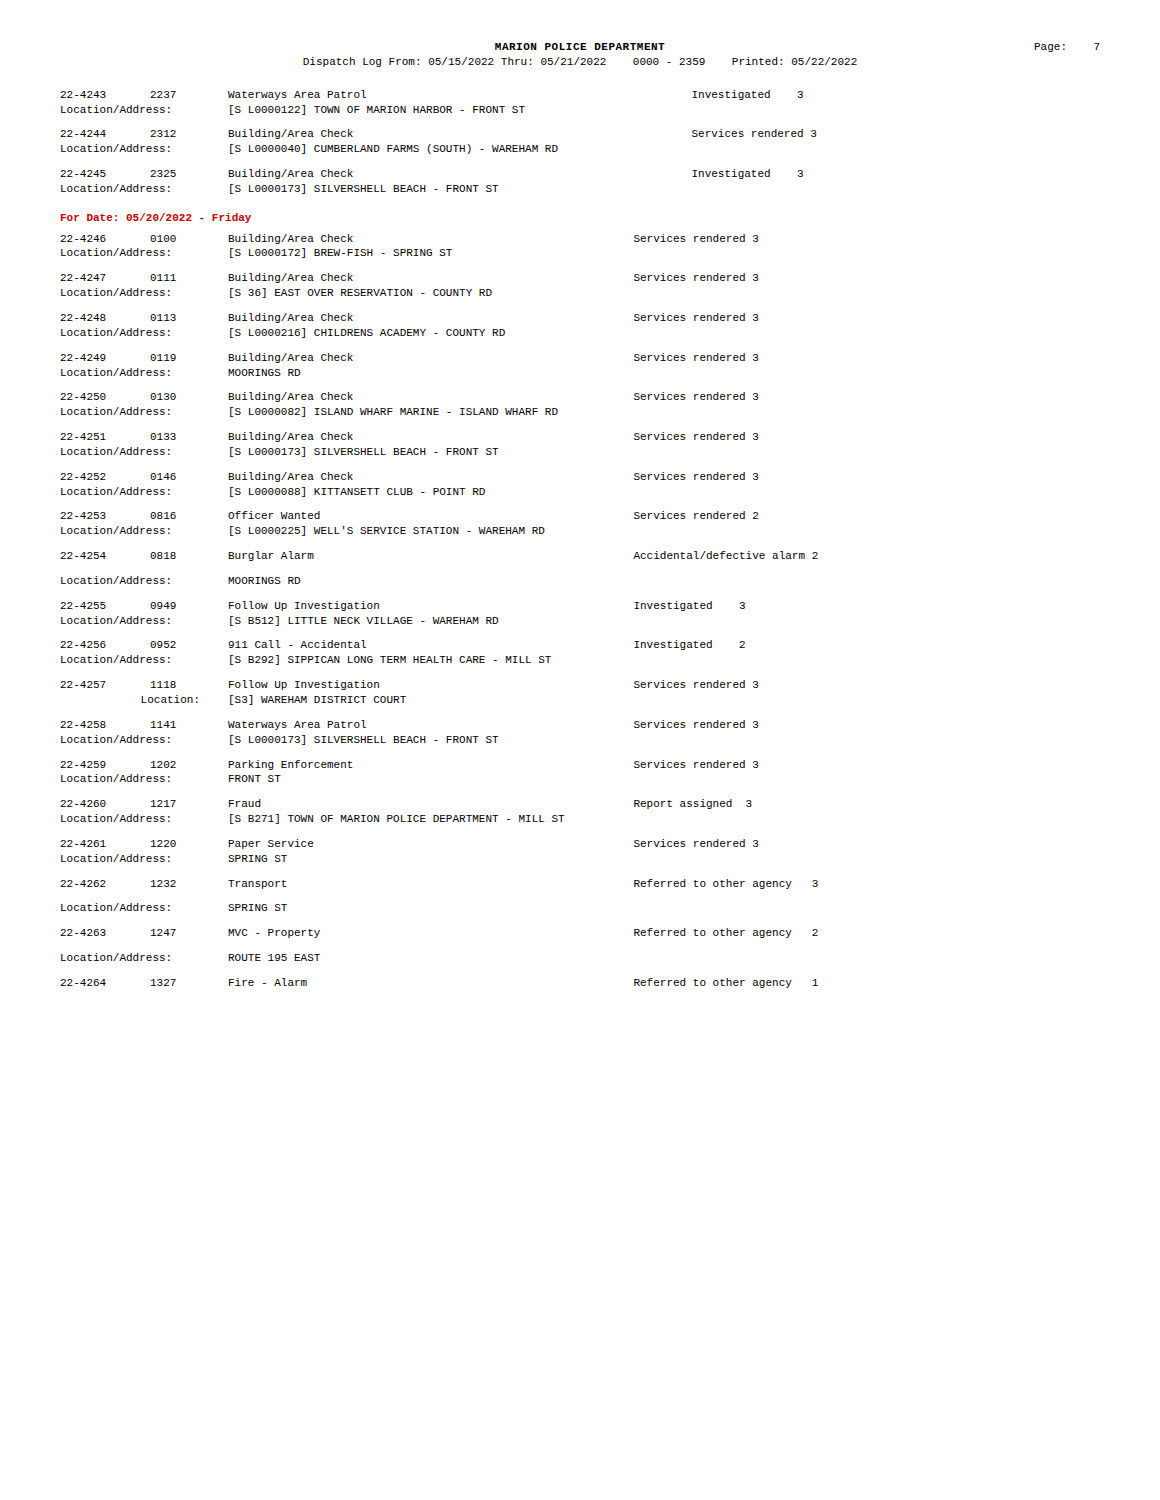MARION POLICE DEPARTMENT Page: 7
Dispatch Log From: 05/15/2022 Thru: 05/21/2022 0000 - 2359 Printed: 05/22/2022
| 22-4243 | 2237 | Waterways Area Patrol | Investigated 3 |
| Location/Address: | [S L0000122] TOWN OF MARION HARBOR - FRONT ST |
| 22-4244 | 2312 | Building/Area Check | Services rendered 3 |
| Location/Address: | [S L0000040] CUMBERLAND FARMS (SOUTH) - WAREHAM RD |
| 22-4245 | 2325 | Building/Area Check | Investigated 3 |
| Location/Address: | [S L0000173] SILVERSHELL BEACH - FRONT ST |
| For Date: 05/20/2022 - Friday |
| 22-4246 | 0100 | Building/Area Check | Services rendered 3 |
| Location/Address: | [S L0000172] BREW-FISH - SPRING ST |
| 22-4247 | 0111 | Building/Area Check | Services rendered 3 |
| Location/Address: | [S 36] EAST OVER RESERVATION - COUNTY RD |
| 22-4248 | 0113 | Building/Area Check | Services rendered 3 |
| Location/Address: | [S L0000216] CHILDRENS ACADEMY - COUNTY RD |
| 22-4249 | 0119 | Building/Area Check | Services rendered 3 |
| Location/Address: | MOORINGS RD |
| 22-4250 | 0130 | Building/Area Check | Services rendered 3 |
| Location/Address: | [S L0000082] ISLAND WHARF MARINE - ISLAND WHARF RD |
| 22-4251 | 0133 | Building/Area Check | Services rendered 3 |
| Location/Address: | [S L0000173] SILVERSHELL BEACH - FRONT ST |
| 22-4252 | 0146 | Building/Area Check | Services rendered 3 |
| Location/Address: | [S L0000088] KITTANSETT CLUB - POINT RD |
| 22-4253 | 0816 | Officer Wanted | Services rendered 2 |
| Location/Address: | [S L0000225] WELL'S SERVICE STATION - WAREHAM RD |
| 22-4254 | 0818 | Burglar Alarm | Accidental/defective alarm 2 |
| Location/Address: | MOORINGS RD |
| 22-4255 | 0949 | Follow Up Investigation | Investigated 3 |
| Location/Address: | [S B512] LITTLE NECK VILLAGE - WAREHAM RD |
| 22-4256 | 0952 | 911 Call - Accidental | Investigated 2 |
| Location/Address: | [S B292] SIPPICAN LONG TERM HEALTH CARE - MILL ST |
| 22-4257 | 1118 | Follow Up Investigation | Services rendered 3 |
| Location: | [S3] WAREHAM DISTRICT COURT |
| 22-4258 | 1141 | Waterways Area Patrol | Services rendered 3 |
| Location/Address: | [S L0000173] SILVERSHELL BEACH - FRONT ST |
| 22-4259 | 1202 | Parking Enforcement | Services rendered 3 |
| Location/Address: | FRONT ST |
| 22-4260 | 1217 | Fraud | Report assigned 3 |
| Location/Address: | [S B271] TOWN OF MARION POLICE DEPARTMENT - MILL ST |
| 22-4261 | 1220 | Paper Service | Services rendered 3 |
| Location/Address: | SPRING ST |
| 22-4262 | 1232 | Transport | Referred to other agency 3 |
| Location/Address: | SPRING ST |
| 22-4263 | 1247 | MVC - Property | Referred to other agency 2 |
| Location/Address: | ROUTE 195 EAST |
| 22-4264 | 1327 | Fire - Alarm | Referred to other agency 1 |